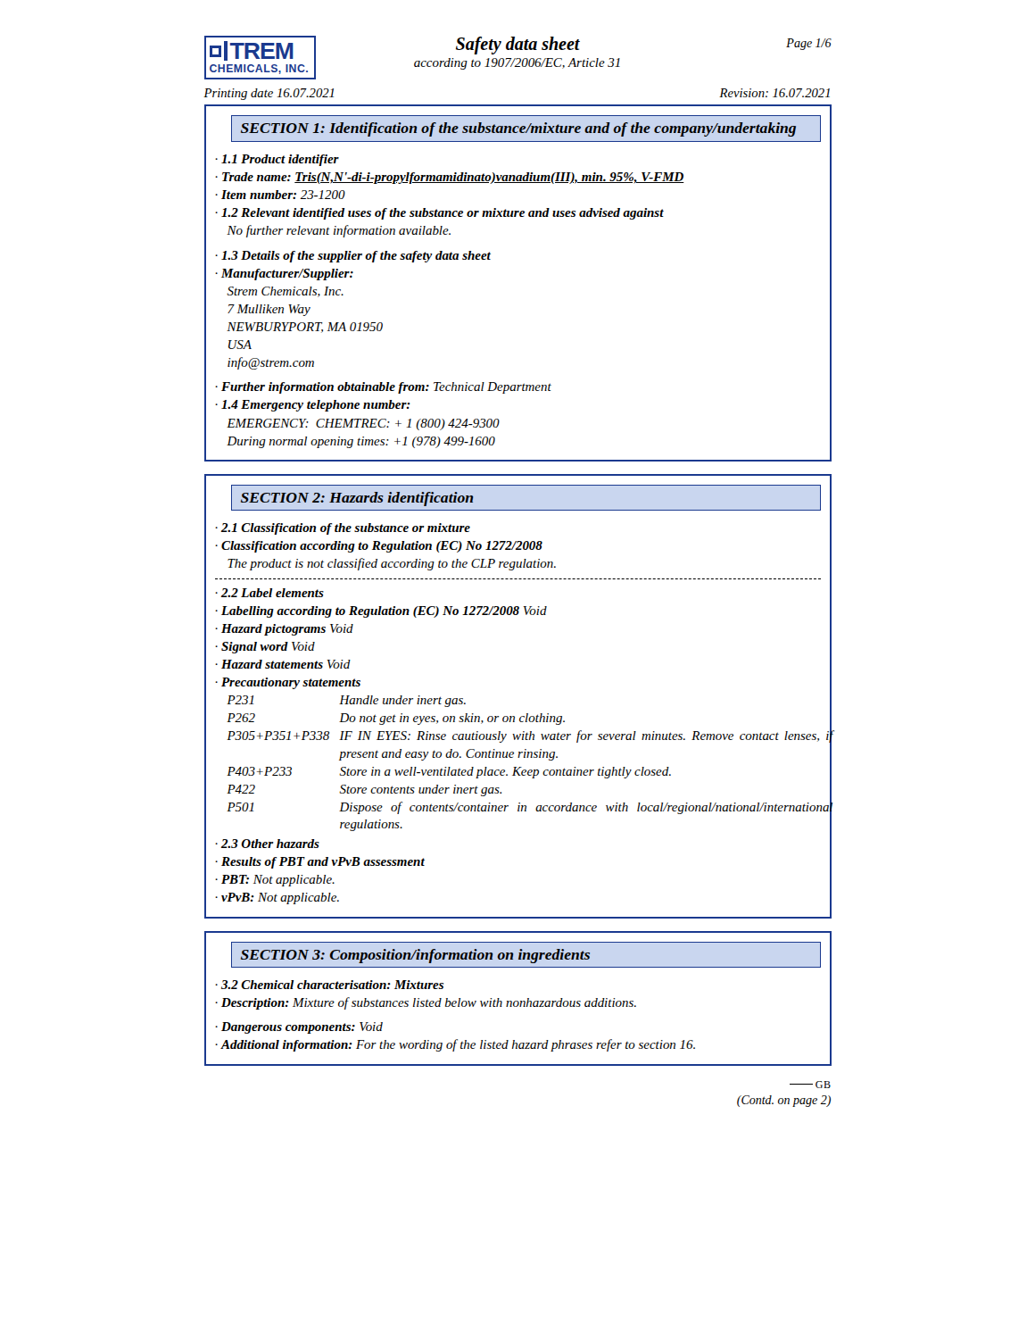TREM
CHEMICALS, INC.
Safety data sheet
according to 1907/2006/EC, Article 31
Page 1/6
Printing date 16.07.2021 Revision: 16.07.2021
SECTION 1: Identification of the substance/mixture and of the company/undertaking
· 1.1 Product identifier
· Trade name: Tris(N,N'-di-i-propylformamidinato)vanadium(III), min. 95%, V-FMD
· Item number: 23-1200
· 1.2 Relevant identified uses of the substance or mixture and uses advised against
No further relevant information available.
· 1.3 Details of the supplier of the safety data sheet
· Manufacturer/Supplier:
Strem Chemicals, Inc.
7 Mulliken Way
NEWBURYPORT, MA 01950
USA
info@strem.com
· Further information obtainable from: Technical Department
· 1.4 Emergency telephone number:
EMERGENCY: CHEMTREC: + 1 (800) 424-9300
During normal opening times: +1 (978) 499-1600
SECTION 2: Hazards identification
· 2.1 Classification of the substance or mixture
· Classification according to Regulation (EC) No 1272/2008
The product is not classified according to the CLP regulation.
· 2.2 Label elements
· Labelling according to Regulation (EC) No 1272/2008 Void
· Hazard pictograms Void
· Signal word Void
· Hazard statements Void
· Precautionary statements
| P231 | Handle under inert gas. |
| P262 | Do not get in eyes, on skin, or on clothing. |
| P305+P351+P338 | IF IN EYES: Rinse cautiously with water for several minutes. Remove contact lenses, if present and easy to do. Continue rinsing. |
| P403+P233 | Store in a well-ventilated place. Keep container tightly closed. |
| P422 | Store contents under inert gas. |
| P501 | Dispose of contents/container in accordance with local/regional/national/international regulations. |
· 2.3 Other hazards
· Results of PBT and vPvB assessment
· PBT: Not applicable.
· vPvB: Not applicable.
SECTION 3: Composition/information on ingredients
· 3.2 Chemical characterisation: Mixtures
· Description: Mixture of substances listed below with nonhazardous additions.
· Dangerous components: Void
· Additional information: For the wording of the listed hazard phrases refer to section 16.
GB (Contd. on page 2)